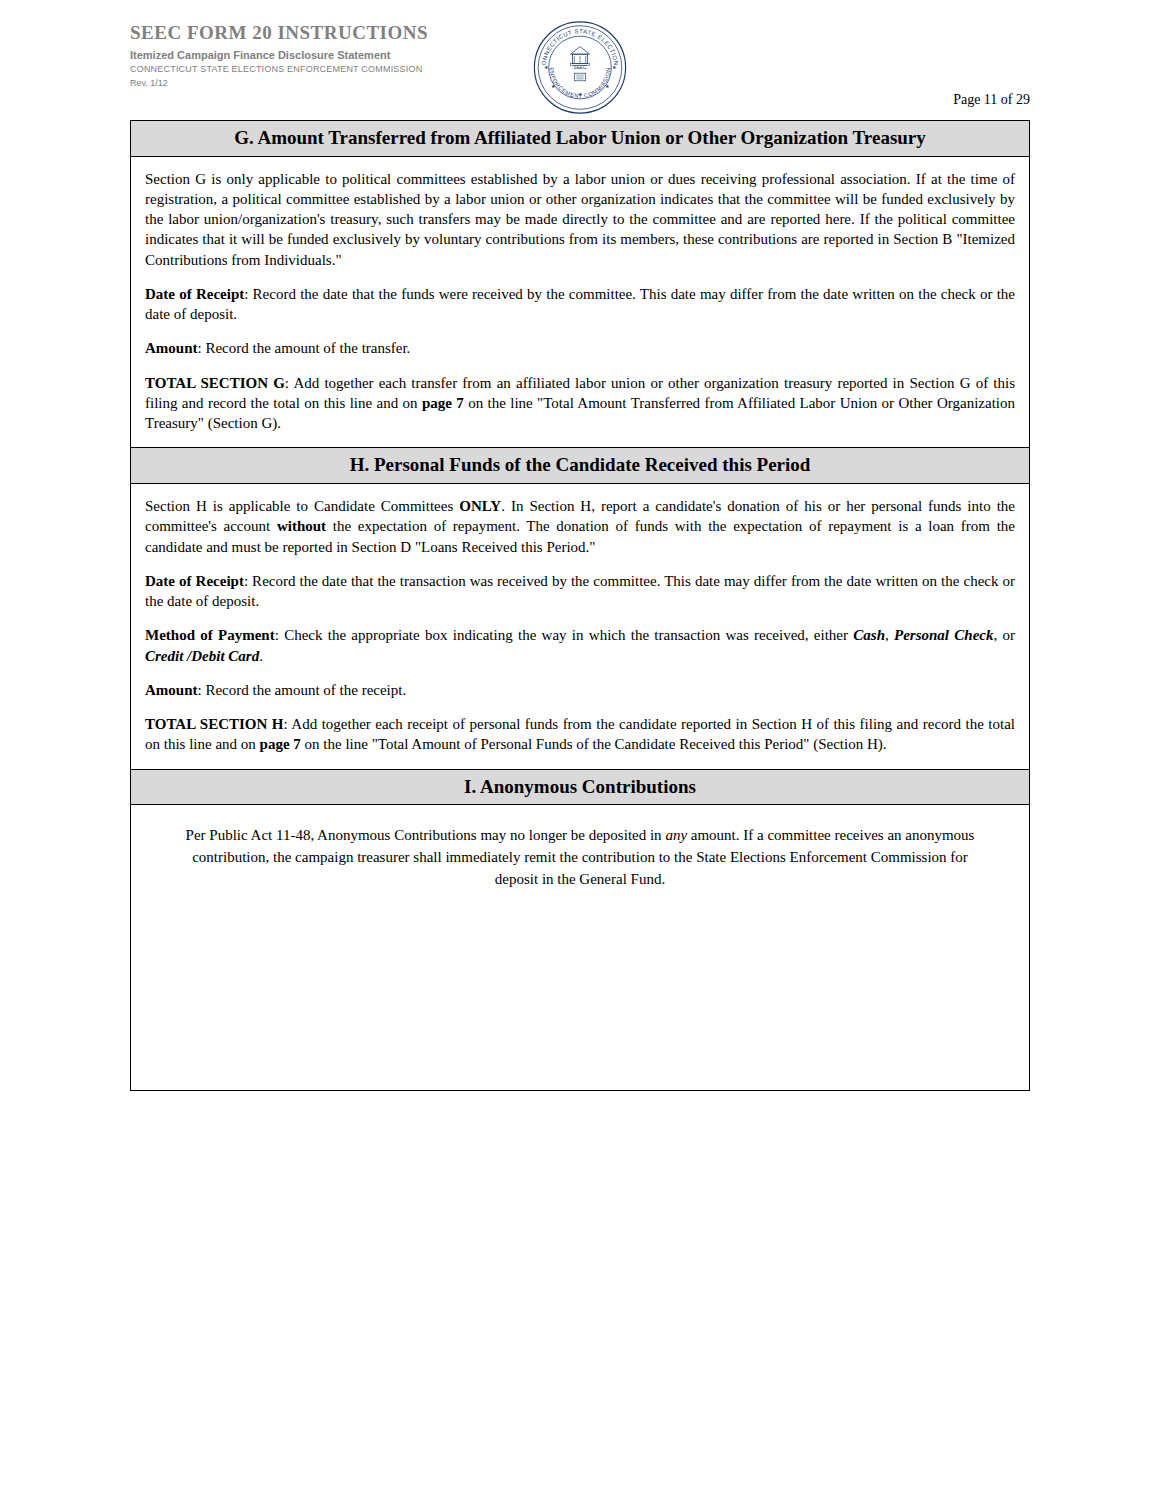SEEC FORM 20 INSTRUCTIONS
Itemized Campaign Finance Disclosure Statement
CONNECTICUT STATE ELECTIONS ENFORCEMENT COMMISSION
Rev. 1/12
CONNECTICUT STATE ELECTIONS ENFORCEMENT COMMISSION SEEC ★ ★ ★ ★ ★
Page 11 of 29
G. Amount Transferred from Affiliated Labor Union or Other Organization Treasury
Section G is only applicable to political committees established by a labor union or dues receiving professional association. If at the time of registration, a political committee established by a labor union or other organization indicates that the committee will be funded exclusively by the labor union/organization's treasury, such transfers may be made directly to the committee and are reported here. If the political committee indicates that it will be funded exclusively by voluntary contributions from its members, these contributions are reported in Section B "Itemized Contributions from Individuals."
Date of Receipt: Record the date that the funds were received by the committee. This date may differ from the date written on the check or the date of deposit.
Amount: Record the amount of the transfer.
TOTAL SECTION G: Add together each transfer from an affiliated labor union or other organization treasury reported in Section G of this filing and record the total on this line and on page 7 on the line "Total Amount Transferred from Affiliated Labor Union or Other Organization Treasury" (Section G).
H. Personal Funds of the Candidate Received this Period
Section H is applicable to Candidate Committees ONLY. In Section H, report a candidate's donation of his or her personal funds into the committee's account without the expectation of repayment. The donation of funds with the expectation of repayment is a loan from the candidate and must be reported in Section D "Loans Received this Period."
Date of Receipt: Record the date that the transaction was received by the committee. This date may differ from the date written on the check or the date of deposit.
Method of Payment: Check the appropriate box indicating the way in which the transaction was received, either Cash, Personal Check, or Credit /Debit Card.
Amount: Record the amount of the receipt.
TOTAL SECTION H: Add together each receipt of personal funds from the candidate reported in Section H of this filing and record the total on this line and on page 7 on the line "Total Amount of Personal Funds of the Candidate Received this Period" (Section H).
I. Anonymous Contributions
Per Public Act 11-48, Anonymous Contributions may no longer be deposited in any amount. If a committee receives an anonymous contribution, the campaign treasurer shall immediately remit the contribution to the State Elections Enforcement Commission for deposit in the General Fund.